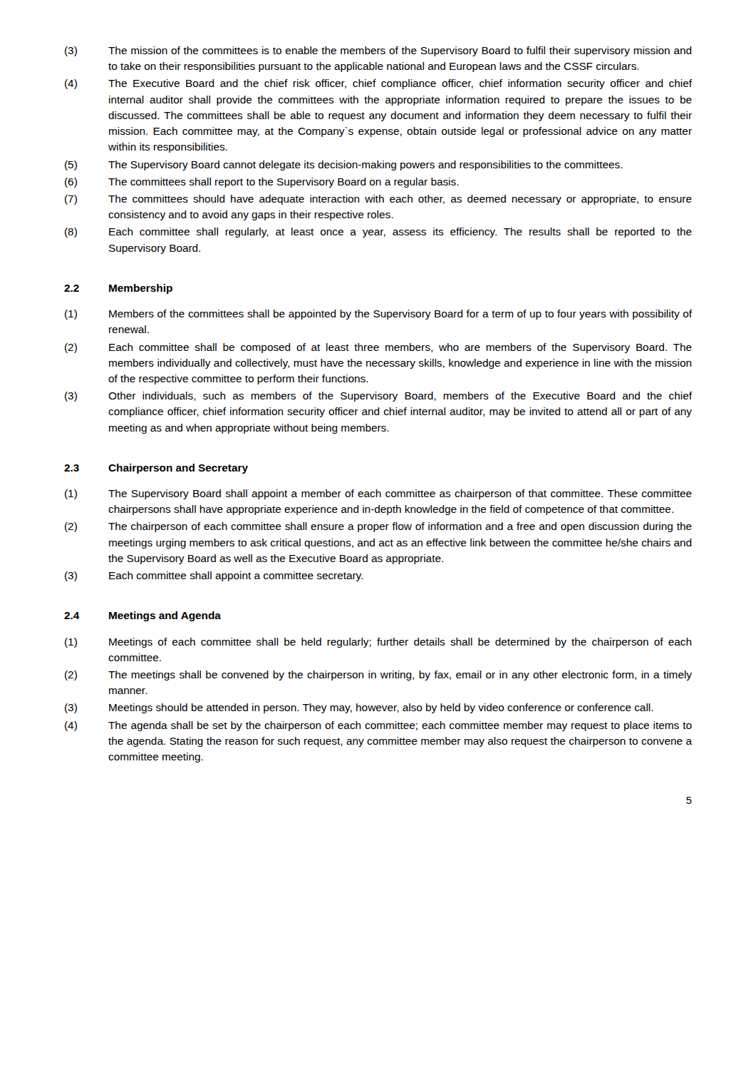(3) The mission of the committees is to enable the members of the Supervisory Board to fulfil their supervisory mission and to take on their responsibilities pursuant to the applicable national and European laws and the CSSF circulars.
(4) The Executive Board and the chief risk officer, chief compliance officer, chief information security officer and chief internal auditor shall provide the committees with the appropriate information required to prepare the issues to be discussed. The committees shall be able to request any document and information they deem necessary to fulfil their mission. Each committee may, at the Company`s expense, obtain outside legal or professional advice on any matter within its responsibilities.
(5) The Supervisory Board cannot delegate its decision-making powers and responsibilities to the committees.
(6) The committees shall report to the Supervisory Board on a regular basis.
(7) The committees should have adequate interaction with each other, as deemed necessary or appropriate, to ensure consistency and to avoid any gaps in their respective roles.
(8) Each committee shall regularly, at least once a year, assess its efficiency. The results shall be reported to the Supervisory Board.
2.2 Membership
(1) Members of the committees shall be appointed by the Supervisory Board for a term of up to four years with possibility of renewal.
(2) Each committee shall be composed of at least three members, who are members of the Supervisory Board. The members individually and collectively, must have the necessary skills, knowledge and experience in line with the mission of the respective committee to perform their functions.
(3) Other individuals, such as members of the Supervisory Board, members of the Executive Board and the chief compliance officer, chief information security officer and chief internal auditor, may be invited to attend all or part of any meeting as and when appropriate without being members.
2.3 Chairperson and Secretary
(1) The Supervisory Board shall appoint a member of each committee as chairperson of that committee. These committee chairpersons shall have appropriate experience and in-depth knowledge in the field of competence of that committee.
(2) The chairperson of each committee shall ensure a proper flow of information and a free and open discussion during the meetings urging members to ask critical questions, and act as an effective link between the committee he/she chairs and the Supervisory Board as well as the Executive Board as appropriate.
(3) Each committee shall appoint a committee secretary.
2.4 Meetings and Agenda
(1) Meetings of each committee shall be held regularly; further details shall be determined by the chairperson of each committee.
(2) The meetings shall be convened by the chairperson in writing, by fax, email or in any other electronic form, in a timely manner.
(3) Meetings should be attended in person. They may, however, also by held by video conference or conference call.
(4) The agenda shall be set by the chairperson of each committee; each committee member may request to place items to the agenda. Stating the reason for such request, any committee member may also request the chairperson to convene a committee meeting.
5